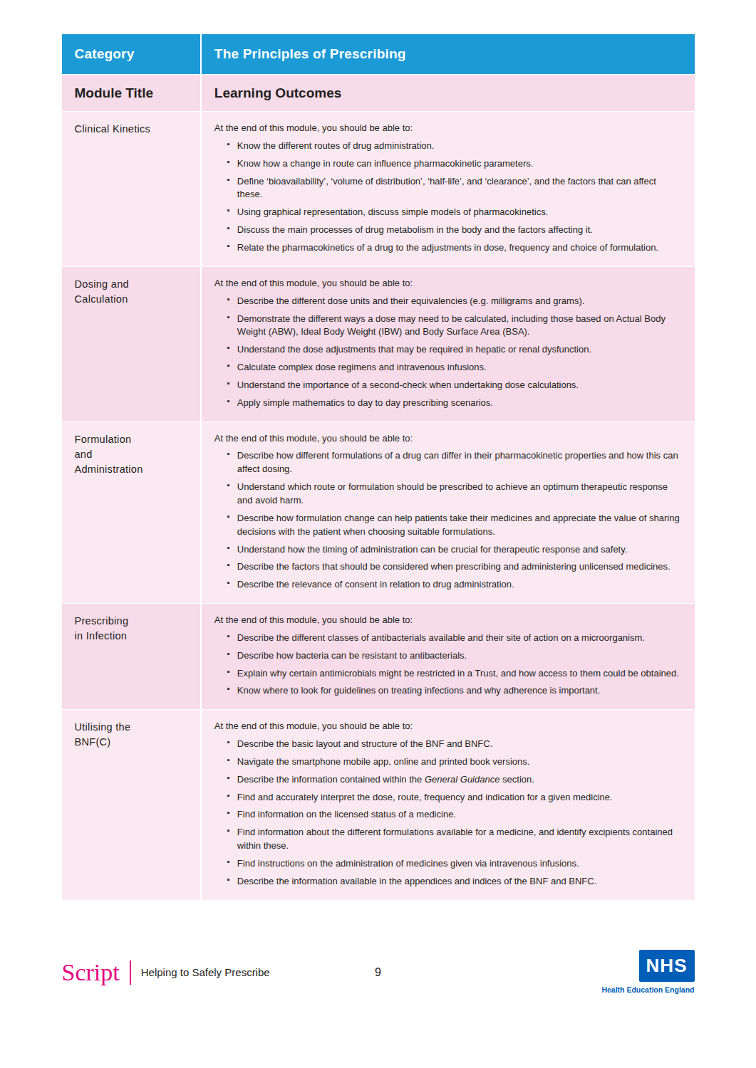| Category | The Principles of Prescribing |
| --- | --- |
| Module Title | Learning Outcomes |
| Clinical Kinetics | At the end of this module, you should be able to: Know the different routes of drug administration. Know how a change in route can influence pharmacokinetic parameters. Define ‘bioavailability’, ‘volume of distribution’, ‘half-life’, and ‘clearance’, and the factors that can affect these. Using graphical representation, discuss simple models of pharmacokinetics. Discuss the main processes of drug metabolism in the body and the factors affecting it. Relate the pharmacokinetics of a drug to the adjustments in dose, frequency and choice of formulation. |
| Dosing and Calculation | At the end of this module, you should be able to: Describe the different dose units and their equivalencies (e.g. milligrams and grams). Demonstrate the different ways a dose may need to be calculated, including those based on Actual Body Weight (ABW), Ideal Body Weight (IBW) and Body Surface Area (BSA). Understand the dose adjustments that may be required in hepatic or renal dysfunction. Calculate complex dose regimens and intravenous infusions. Understand the importance of a second-check when undertaking dose calculations. Apply simple mathematics to day to day prescribing scenarios. |
| Formulation and Administration | At the end of this module, you should be able to: Describe how different formulations of a drug can differ in their pharmacokinetic properties and how this can affect dosing. Understand which route or formulation should be prescribed to achieve an optimum therapeutic response and avoid harm. Describe how formulation change can help patients take their medicines and appreciate the value of sharing decisions with the patient when choosing suitable formulations. Understand how the timing of administration can be crucial for therapeutic response and safety. Describe the factors that should be considered when prescribing and administering unlicensed medicines. Describe the relevance of consent in relation to drug administration. |
| Prescribing in Infection | At the end of this module, you should be able to: Describe the different classes of antibacterials available and their site of action on a microorganism. Describe how bacteria can be resistant to antibacterials. Explain why certain antimicrobials might be restricted in a Trust, and how access to them could be obtained. Know where to look for guidelines on treating infections and why adherence is important. |
| Utilising the BNF(C) | At the end of this module, you should be able to: Describe the basic layout and structure of the BNF and BNFC. Navigate the smartphone mobile app, online and printed book versions. Describe the information contained within the General Guidance section. Find and accurately interpret the dose, route, frequency and indication for a given medicine. Find information on the licensed status of a medicine. Find information about the different formulations available for a medicine, and identify excipients contained within these. Find instructions on the administration of medicines given via intravenous infusions. Describe the information available in the appendices and indices of the BNF and BNFC. |
Script Helping to Safely Prescribe 9 NHS Health Education England